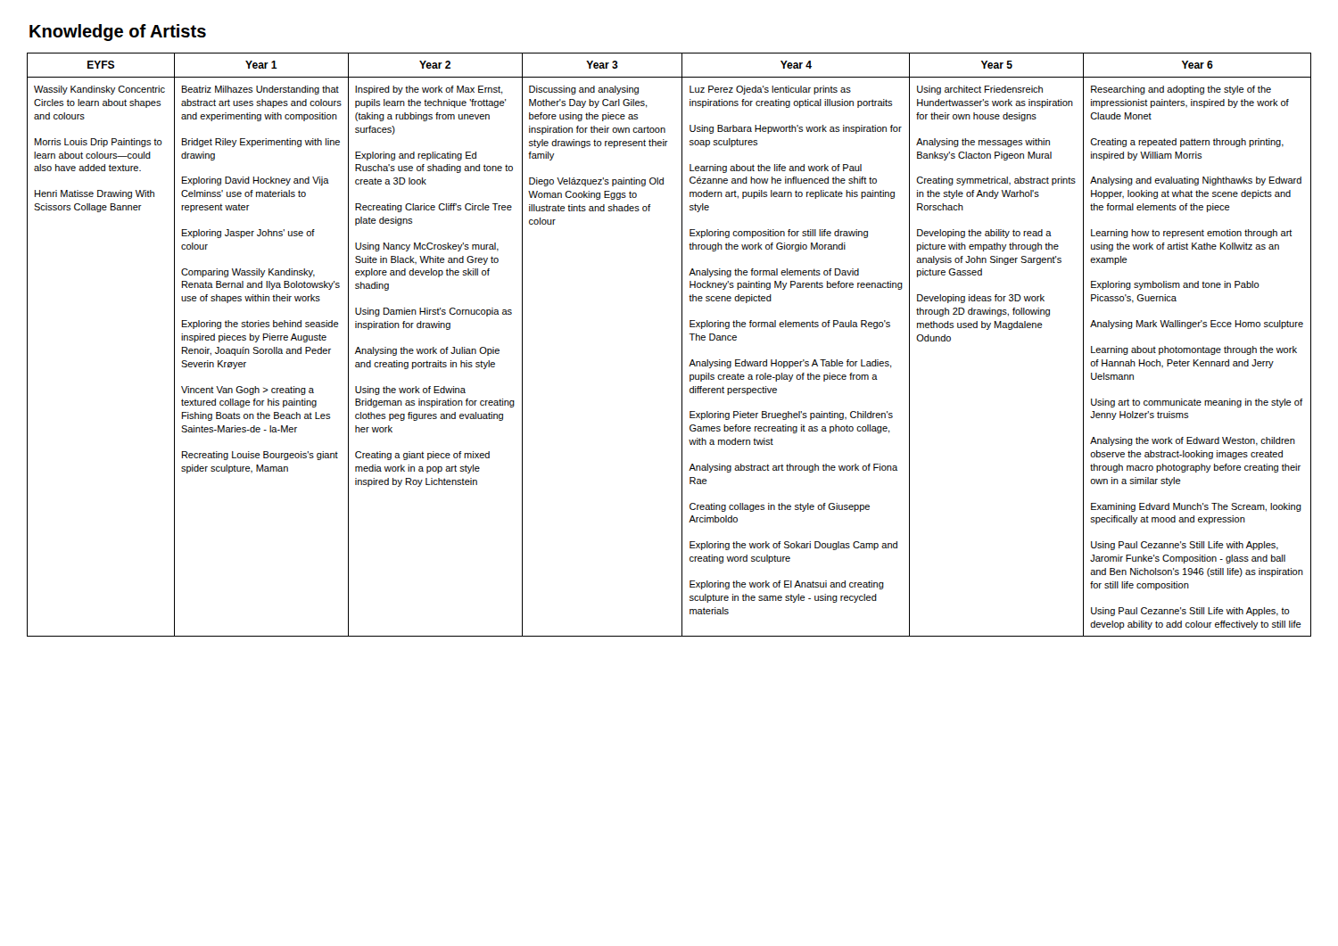Knowledge of Artists
| EYFS | Year 1 | Year 2 | Year 3 | Year 4 | Year 5 | Year 6 |
| --- | --- | --- | --- | --- | --- | --- |
| Wassily Kandinsky Concentric Circles to learn about shapes and colours Morris Louis Drip Paintings to learn about colours—could also have added texture. Henri Matisse Drawing With Scissors Collage Banner | Beatriz Milhazes Understanding that abstract art uses shapes and colours and experimenting with composition Bridget Riley Experimenting with line drawing Exploring David Hockney and Vija Celminss' use of materials to represent water Exploring Jasper Johns' use of colour Comparing Wassily Kandinsky, Renata Bernal and Ilya Bolotowsky's use of shapes within their works Exploring the stories behind seaside inspired pieces by Pierre Auguste Renoir, Joaquín Sorolla and Peder Severin Krøyer Vincent Van Gogh > creating a textured collage for his painting Fishing Boats on the Beach at Les Saintes-Maries-de - la-Mer Recreating Louise Bourgeois's giant spider sculpture, Maman | Inspired by the work of Max Ernst, pupils learn the technique 'frottage' (taking a rubbings from uneven surfaces) Exploring and replicating Ed Ruscha's use of shading and tone to create a 3D look Recreating Clarice Cliff's Circle Tree plate designs Using Nancy McCroskey's mural, Suite in Black, White and Grey to explore and develop the skill of shading Using Damien Hirst's Cornucopia as inspiration for drawing Analysing the work of Julian Opie and creating portraits in his style Using the work of Edwina Bridgeman as inspiration for creating clothes peg figures and evaluating her work Creating a giant piece of mixed media work in a pop art style inspired by Roy Lichtenstein | Discussing and analysing Mother's Day by Carl Giles, before using the piece as inspiration for their own cartoon style drawings to represent their family Diego Velázquez's painting Old Woman Cooking Eggs to illustrate tints and shades of colour | Luz Perez Ojeda's lenticular prints as inspirations for creating optical illusion portraits Using Barbara Hepworth's work as inspiration for soap sculptures Learning about the life and work of Paul Cézanne and how he influenced the shift to modern art, pupils learn to replicate his painting style Exploring composition for still life drawing through the work of Giorgio Morandi Analysing the formal elements of David Hockney's painting My Parents before reenacting the scene depicted Exploring the formal elements of Paula Rego's The Dance Analysing Edward Hopper's A Table for Ladies, pupils create a role-play of the piece from a different perspective Exploring Pieter Brueghel's painting, Children's Games before recreating it as a photo collage, with a modern twist Analysing abstract art through the work of Fiona Rae Creating collages in the style of Giuseppe Arcimboldo Exploring the work of Sokari Douglas Camp and creating word sculpture Exploring the work of El Anatsui and creating sculpture in the same style - using recycled materials | Using architect Friedensreich Hundertwasser's work as inspiration for their own house designs Analysing the messages within Banksy's Clacton Pigeon Mural Creating symmetrical, abstract prints in the style of Andy Warhol's Rorschach Developing the ability to read a picture with empathy through the analysis of John Singer Sargent's picture Gassed Developing ideas for 3D work through 2D drawings, following methods used by Magdalene Odundo | Researching and adopting the style of the impressionist painters, inspired by the work of Claude Monet Creating a repeated pattern through printing, inspired by William Morris Analysing and evaluating Nighthawks by Edward Hopper, looking at what the scene depicts and the formal elements of the piece Learning how to represent emotion through art using the work of artist Kathe Kollwitz as an example Exploring symbolism and tone in Pablo Picasso's, Guernica Analysing Mark Wallinger's Ecce Homo sculpture Learning about photomontage through the work of Hannah Hoch, Peter Kennard and Jerry Uelsmann Using art to communicate meaning in the style of Jenny Holzer's truisms Analysing the work of Edward Weston, children observe the abstract-looking images created through macro photography before creating their own in a similar style Examining Edvard Munch's The Scream, looking specifically at mood and expression Using Paul Cezanne's Still Life with Apples, Jaromir Funke's Composition - glass and ball and Ben Nicholson's 1946 (still life) as inspiration for still life composition Using Paul Cezanne's Still Life with Apples, to develop ability to add colour effectively to still life |